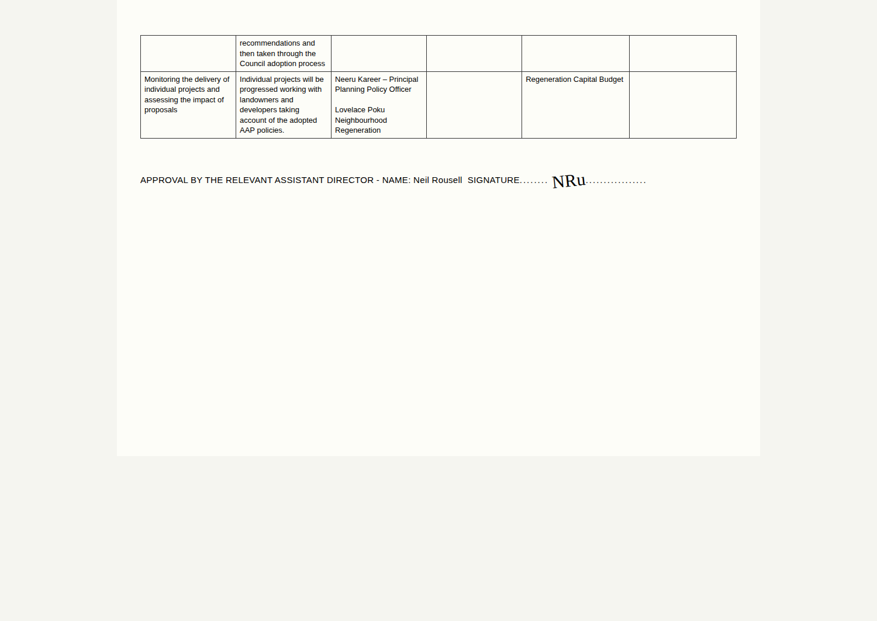| | recommendations and then taken through the Council adoption process | | | | |
| Monitoring the delivery of individual projects and assessing the impact of proposals | Individual projects will be progressed working with landowners and developers taking account of the adopted AAP policies. | Neeru Kareer – Principal Planning Policy Officer Lovelace Poku Neighbourhood Regeneration | | Regeneration Capital Budget | |
APPROVAL BY THE RELEVANT ASSISTANT DIRECTOR - NAME: Neil Rousell SIGNATURE........ NRu.................